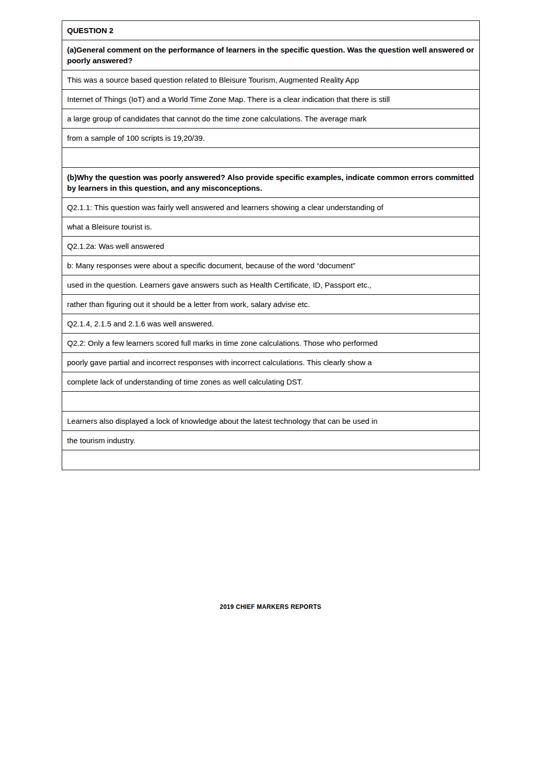| QUESTION 2 |
| (a)General comment on the performance of learners in the specific question. Was the question well answered or poorly answered? |
| This was a source based question related to Bleisure Tourism, Augmented Reality App |
| Internet of Things (IoT) and a World Time Zone Map. There is a clear indication that there is still |
| a large group of candidates that cannot do the time zone calculations. The average mark |
| from a sample of 100 scripts is 19,20/39. |
| (b)Why the question was poorly answered? Also provide specific examples, indicate common errors committed by learners in this question, and any misconceptions. |
| Q2.1.1: This question was fairly well answered and learners showing a clear understanding of |
| what a Bleisure tourist is. |
| Q2.1.2a: Was well answered |
| b: Many responses were about a specific document, because of the word “document” |
| used in the question. Learners gave answers such as Health Certificate, ID, Passport etc., |
| rather than figuring out it should be a letter from work, salary advise etc. |
| Q2.1.4, 2.1.5 and 2.1.6 was well answered. |
| Q2.2: Only a few learners scored full marks in time zone calculations. Those who performed |
| poorly gave partial and incorrect responses with incorrect calculations. This clearly show a |
| complete lack of understanding of time zones as well calculating DST. |
| Learners also displayed a lock of knowledge about the latest technology that can be used in |
| the tourism industry. |
2019 CHIEF MARKERS REPORTS